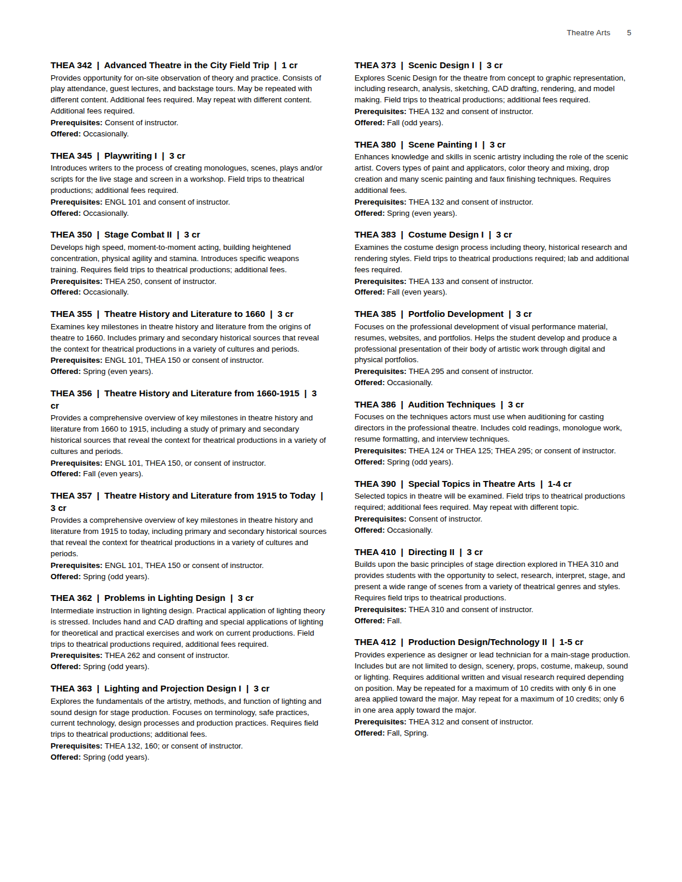Theatre Arts5
THEA 342 | Advanced Theatre in the City Field Trip | 1 cr
Provides opportunity for on-site observation of theory and practice. Consists of play attendance, guest lectures, and backstage tours. May be repeated with different content. Additional fees required. May repeat with different content. Additional fees required.
Prerequisites: Consent of instructor.
Offered: Occasionally.
THEA 345 | Playwriting I | 3 cr
Introduces writers to the process of creating monologues, scenes, plays and/or scripts for the live stage and screen in a workshop. Field trips to theatrical productions; additional fees required.
Prerequisites: ENGL 101 and consent of instructor.
Offered: Occasionally.
THEA 350 | Stage Combat II | 3 cr
Develops high speed, moment-to-moment acting, building heightened concentration, physical agility and stamina. Introduces specific weapons training. Requires field trips to theatrical productions; additional fees.
Prerequisites: THEA 250, consent of instructor.
Offered: Occasionally.
THEA 355 | Theatre History and Literature to 1660 | 3 cr
Examines key milestones in theatre history and literature from the origins of theatre to 1660. Includes primary and secondary historical sources that reveal the context for theatrical productions in a variety of cultures and periods.
Prerequisites: ENGL 101, THEA 150 or consent of instructor.
Offered: Spring (even years).
THEA 356 | Theatre History and Literature from 1660-1915 | 3 cr
Provides a comprehensive overview of key milestones in theatre history and literature from 1660 to 1915, including a study of primary and secondary historical sources that reveal the context for theatrical productions in a variety of cultures and periods.
Prerequisites: ENGL 101, THEA 150, or consent of instructor.
Offered: Fall (even years).
THEA 357 | Theatre History and Literature from 1915 to Today | 3 cr
Provides a comprehensive overview of key milestones in theatre history and literature from 1915 to today, including primary and secondary historical sources that reveal the context for theatrical productions in a variety of cultures and periods.
Prerequisites: ENGL 101, THEA 150 or consent of instructor.
Offered: Spring (odd years).
THEA 362 | Problems in Lighting Design | 3 cr
Intermediate instruction in lighting design. Practical application of lighting theory is stressed. Includes hand and CAD drafting and special applications of lighting for theoretical and practical exercises and work on current productions. Field trips to theatrical productions required, additional fees required.
Prerequisites: THEA 262 and consent of instructor.
Offered: Spring (odd years).
THEA 363 | Lighting and Projection Design I | 3 cr
Explores the fundamentals of the artistry, methods, and function of lighting and sound design for stage production. Focuses on terminology, safe practices, current technology, design processes and production practices. Requires field trips to theatrical productions; additional fees.
Prerequisites: THEA 132, 160; or consent of instructor.
Offered: Spring (odd years).
THEA 373 | Scenic Design I | 3 cr
Explores Scenic Design for the theatre from concept to graphic representation, including research, analysis, sketching, CAD drafting, rendering, and model making. Field trips to theatrical productions; additional fees required.
Prerequisites: THEA 132 and consent of instructor.
Offered: Fall (odd years).
THEA 380 | Scene Painting I | 3 cr
Enhances knowledge and skills in scenic artistry including the role of the scenic artist. Covers types of paint and applicators, color theory and mixing, drop creation and many scenic painting and faux finishing techniques. Requires additional fees.
Prerequisites: THEA 132 and consent of instructor.
Offered: Spring (even years).
THEA 383 | Costume Design I | 3 cr
Examines the costume design process including theory, historical research and rendering styles. Field trips to theatrical productions required; lab and additional fees required.
Prerequisites: THEA 133 and consent of instructor.
Offered: Fall (even years).
THEA 385 | Portfolio Development | 3 cr
Focuses on the professional development of visual performance material, resumes, websites, and portfolios. Helps the student develop and produce a professional presentation of their body of artistic work through digital and physical portfolios.
Prerequisites: THEA 295 and consent of instructor.
Offered: Occasionally.
THEA 386 | Audition Techniques | 3 cr
Focuses on the techniques actors must use when auditioning for casting directors in the professional theatre. Includes cold readings, monologue work, resume formatting, and interview techniques.
Prerequisites: THEA 124 or THEA 125; THEA 295; or consent of instructor.
Offered: Spring (odd years).
THEA 390 | Special Topics in Theatre Arts | 1-4 cr
Selected topics in theatre will be examined. Field trips to theatrical productions required; additional fees required. May repeat with different topic.
Prerequisites: Consent of instructor.
Offered: Occasionally.
THEA 410 | Directing II | 3 cr
Builds upon the basic principles of stage direction explored in THEA 310 and provides students with the opportunity to select, research, interpret, stage, and present a wide range of scenes from a variety of theatrical genres and styles. Requires field trips to theatrical productions.
Prerequisites: THEA 310 and consent of instructor.
Offered: Fall.
THEA 412 | Production Design/Technology II | 1-5 cr
Provides experience as designer or lead technician for a main-stage production. Includes but are not limited to design, scenery, props, costume, makeup, sound or lighting. Requires additional written and visual research required depending on position. May be repeated for a maximum of 10 credits with only 6 in one area applied toward the major. May repeat for a maximum of 10 credits; only 6 in one area apply toward the major.
Prerequisites: THEA 312 and consent of instructor.
Offered: Fall, Spring.